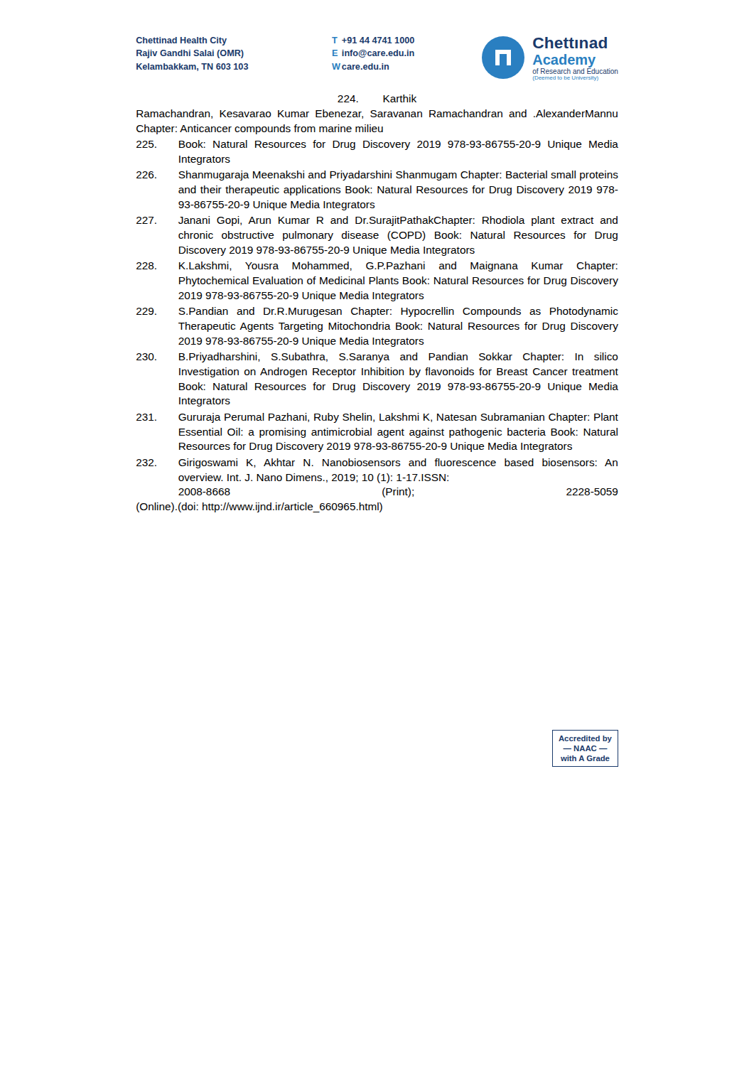Chettinad Health City
Rajiv Gandhi Salai (OMR)
Kelambakkam, TN 603 103
T+91 44 4741 1000
Einfo@care.edu.in
Wcare.edu.in
Chettınad
Academy
of Research and Education
(Deemed to be University)
224. Karthik
Ramachandran, Kesavarao Kumar Ebenezar, Saravanan Ramachandran and .AlexanderMannu Chapter: Anticancer compounds from marine milieu
225. Book: Natural Resources for Drug Discovery 2019 978-93-86755-20-9 Unique Media Integrators
226. Shanmugaraja Meenakshi and Priyadarshini Shanmugam Chapter: Bacterial small proteins and their therapeutic applications Book: Natural Resources for Drug Discovery 2019 978-93-86755-20-9 Unique Media Integrators
227. Janani Gopi, Arun Kumar R and Dr.SurajitPathakChapter: Rhodiola plant extract and chronic obstructive pulmonary disease (COPD) Book: Natural Resources for Drug Discovery 2019 978-93-86755-20-9 Unique Media Integrators
228. K.Lakshmi, Yousra Mohammed, G.P.Pazhani and Maignana Kumar Chapter: Phytochemical Evaluation of Medicinal Plants Book: Natural Resources for Drug Discovery 2019 978-93-86755-20-9 Unique Media Integrators
229. S.Pandian and Dr.R.Murugesan Chapter: Hypocrellin Compounds as Photodynamic Therapeutic Agents Targeting Mitochondria Book: Natural Resources for Drug Discovery 2019 978-93-86755-20-9 Unique Media Integrators
230. B.Priyadharshini, S.Subathra, S.Saranya and Pandian Sokkar Chapter: In silico Investigation on Androgen Receptor Inhibition by flavonoids for Breast Cancer treatment Book: Natural Resources for Drug Discovery 2019 978-93-86755-20-9 Unique Media Integrators
231. Gururaja Perumal Pazhani, Ruby Shelin, Lakshmi K, Natesan Subramanian Chapter: Plant Essential Oil: a promising antimicrobial agent against pathogenic bacteria Book: Natural Resources for Drug Discovery 2019 978-93-86755-20-9 Unique Media Integrators
232. Girigoswami K, Akhtar N. Nanobiosensors and fluorescence based biosensors: An overview. Int. J. Nano Dimens., 2019; 10 (1): 1-17.ISSN: 2008-8668(Print); 2228-5059 (Online).(doi: http://www.ijnd.ir/article_660965.html)
Accredited by
— NAAC —
with A Grade